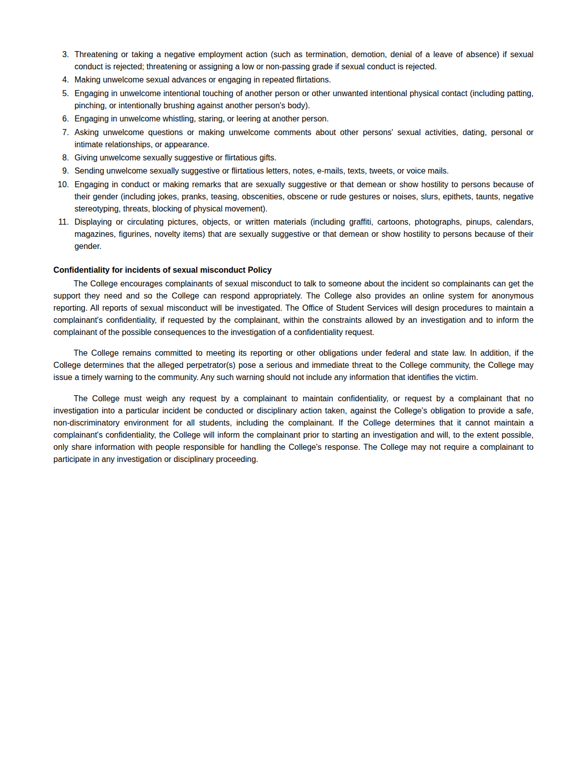Threatening or taking a negative employment action (such as termination, demotion, denial of a leave of absence) if sexual conduct is rejected; threatening or assigning a low or non-passing grade if sexual conduct is rejected.
Making unwelcome sexual advances or engaging in repeated flirtations.
Engaging in unwelcome intentional touching of another person or other unwanted intentional physical contact (including patting, pinching, or intentionally brushing against another person's body).
Engaging in unwelcome whistling, staring, or leering at another person.
Asking unwelcome questions or making unwelcome comments about other persons' sexual activities, dating, personal or intimate relationships, or appearance.
Giving unwelcome sexually suggestive or flirtatious gifts.
Sending unwelcome sexually suggestive or flirtatious letters, notes, e-mails, texts, tweets, or voice mails.
Engaging in conduct or making remarks that are sexually suggestive or that demean or show hostility to persons because of their gender (including jokes, pranks, teasing, obscenities, obscene or rude gestures or noises, slurs, epithets, taunts, negative stereotyping, threats, blocking of physical movement).
Displaying or circulating pictures, objects, or written materials (including graffiti, cartoons, photographs, pinups, calendars, magazines, figurines, novelty items) that are sexually suggestive or that demean or show hostility to persons because of their gender.
Confidentiality for incidents of sexual misconduct Policy
The College encourages complainants of sexual misconduct to talk to someone about the incident so complainants can get the support they need and so the College can respond appropriately. The College also provides an online system for anonymous reporting. All reports of sexual misconduct will be investigated. The Office of Student Services will design procedures to maintain a complainant's confidentiality, if requested by the complainant, within the constraints allowed by an investigation and to inform the complainant of the possible consequences to the investigation of a confidentiality request.
The College remains committed to meeting its reporting or other obligations under federal and state law. In addition, if the College determines that the alleged perpetrator(s) pose a serious and immediate threat to the College community, the College may issue a timely warning to the community. Any such warning should not include any information that identifies the victim.
The College must weigh any request by a complainant to maintain confidentiality, or request by a complainant that no investigation into a particular incident be conducted or disciplinary action taken, against the College's obligation to provide a safe, non-discriminatory environment for all students, including the complainant. If the College determines that it cannot maintain a complainant's confidentiality, the College will inform the complainant prior to starting an investigation and will, to the extent possible, only share information with people responsible for handling the College's response. The College may not require a complainant to participate in any investigation or disciplinary proceeding.